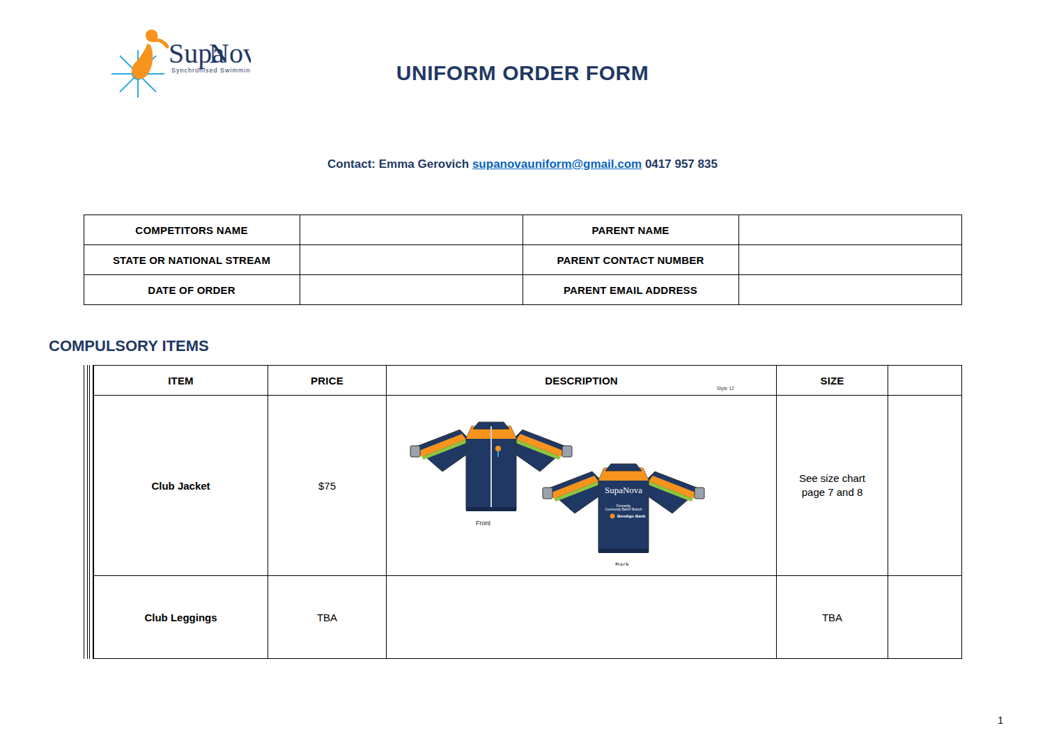Supa Nova Synchronised Swimming Club
UNIFORM ORDER FORM
Contact: Emma Gerovich supanovauniform@gmail.com 0417 957 835
| COMPETITORS NAME | | PARENT NAME | |
| STATE OR NATIONAL STREAM | | PARENT CONTACT NUMBER | |
| DATE OF ORDER | | PARENT EMAIL ADDRESS | |
COMPULSORY ITEMS
| ITEM | PRICE | DESCRIPTION | SIZE | |
| --- | --- | --- | --- | --- |
| Club Jacket | $75 | Style 12 Front SupaNova Fremantle Community Bank® Branch Bendigo Bank Back | See size chart page 7 and 8 | |
| Club Leggings | TBA | | TBA | |
1